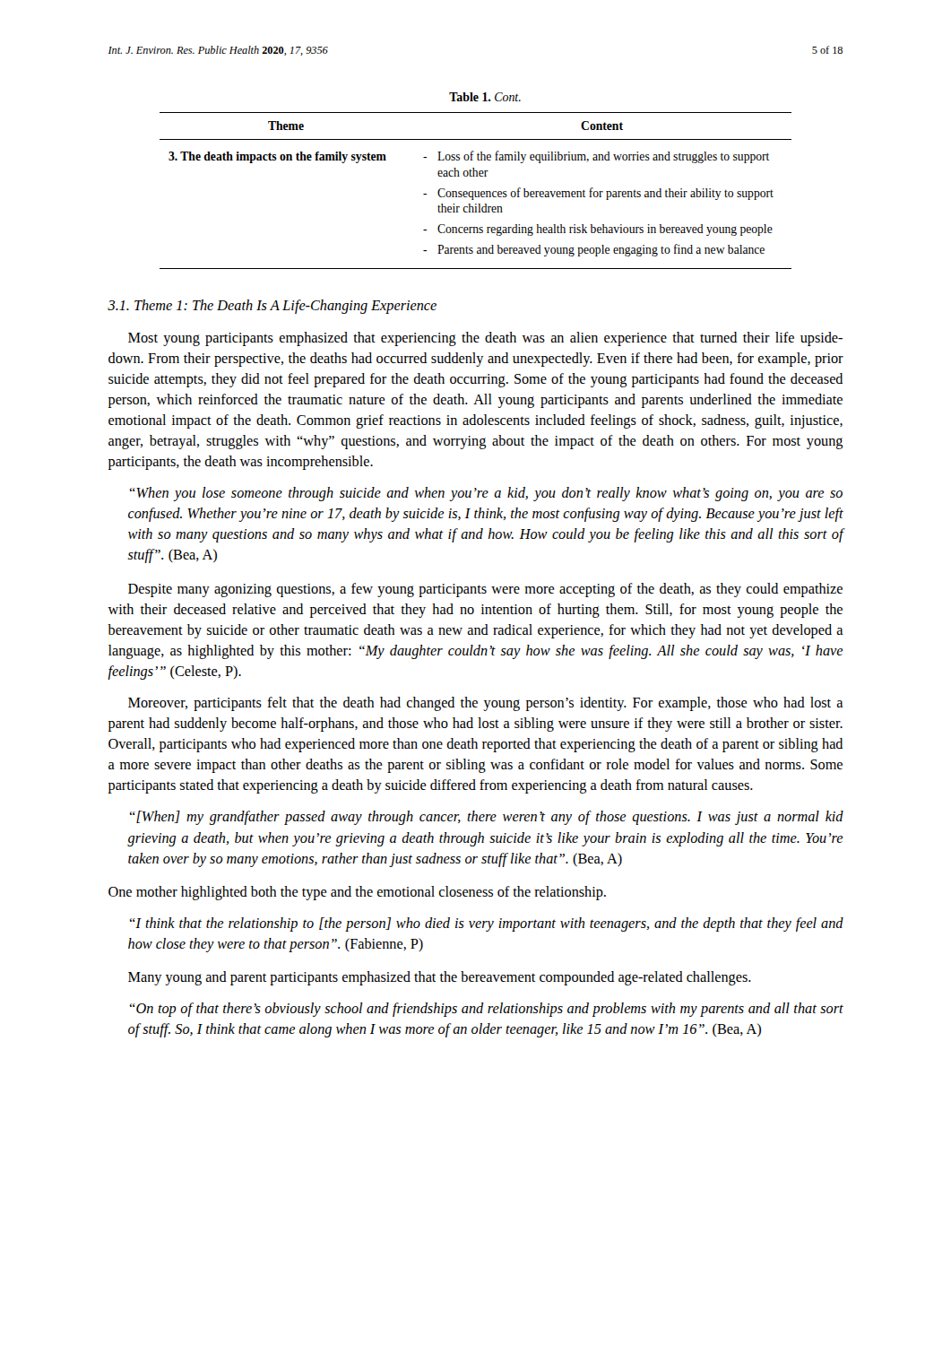Int. J. Environ. Res. Public Health 2020, 17, 9356
5 of 18
Table 1. Cont.
| Theme | Content |
| --- | --- |
| 3. The death impacts on the family system | Loss of the family equilibrium, and worries and struggles to support each other Consequences of bereavement for parents and their ability to support their children Concerns regarding health risk behaviours in bereaved young people Parents and bereaved young people engaging to find a new balance |
3.1. Theme 1: The Death Is A Life-Changing Experience
Most young participants emphasized that experiencing the death was an alien experience that turned their life upside-down. From their perspective, the deaths had occurred suddenly and unexpectedly. Even if there had been, for example, prior suicide attempts, they did not feel prepared for the death occurring. Some of the young participants had found the deceased person, which reinforced the traumatic nature of the death. All young participants and parents underlined the immediate emotional impact of the death. Common grief reactions in adolescents included feelings of shock, sadness, guilt, injustice, anger, betrayal, struggles with “why” questions, and worrying about the impact of the death on others. For most young participants, the death was incomprehensible.
“When you lose someone through suicide and when you’re a kid, you don’t really know what’s going on, you are so confused. Whether you’re nine or 17, death by suicide is, I think, the most confusing way of dying. Because you’re just left with so many questions and so many whys and what if and how. How could you be feeling like this and all this sort of stuff”. (Bea, A)
Despite many agonizing questions, a few young participants were more accepting of the death, as they could empathize with their deceased relative and perceived that they had no intention of hurting them. Still, for most young people the bereavement by suicide or other traumatic death was a new and radical experience, for which they had not yet developed a language, as highlighted by this mother: “My daughter couldn’t say how she was feeling. All she could say was, ‘I have feelings’” (Celeste, P).
Moreover, participants felt that the death had changed the young person’s identity. For example, those who had lost a parent had suddenly become half-orphans, and those who had lost a sibling were unsure if they were still a brother or sister. Overall, participants who had experienced more than one death reported that experiencing the death of a parent or sibling had a more severe impact than other deaths as the parent or sibling was a confidant or role model for values and norms. Some participants stated that experiencing a death by suicide differed from experiencing a death from natural causes.
“[When] my grandfather passed away through cancer, there weren’t any of those questions. I was just a normal kid grieving a death, but when you’re grieving a death through suicide it’s like your brain is exploding all the time. You’re taken over by so many emotions, rather than just sadness or stuff like that”. (Bea, A)
One mother highlighted both the type and the emotional closeness of the relationship.
“I think that the relationship to [the person] who died is very important with teenagers, and the depth that they feel and how close they were to that person”. (Fabienne, P)
Many young and parent participants emphasized that the bereavement compounded age-related challenges.
“On top of that there’s obviously school and friendships and relationships and problems with my parents and all that sort of stuff. So, I think that came along when I was more of an older teenager, like 15 and now I’m 16”. (Bea, A)